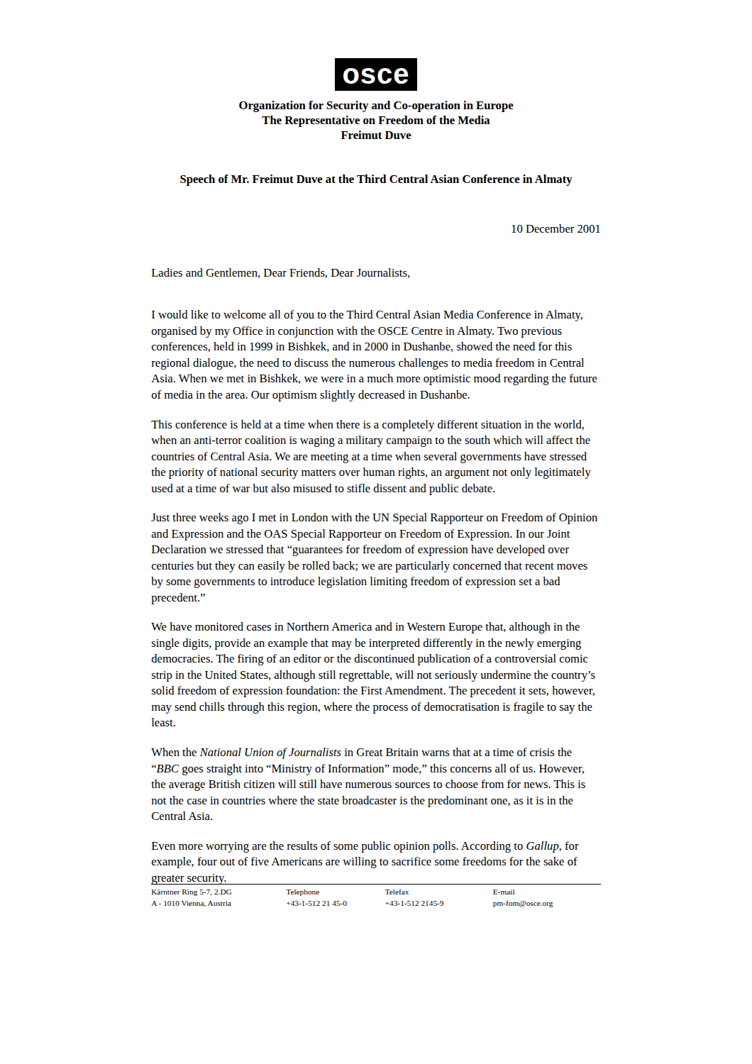osce
Organization for Security and Co-operation in Europe
The Representative on Freedom of the Media
Freimut Duve
Speech of Mr. Freimut Duve at the Third Central Asian Conference in Almaty
10 December 2001
Ladies and Gentlemen, Dear Friends, Dear Journalists,
I would like to welcome all of you to the Third Central Asian Media Conference in Almaty, organised by my Office in conjunction with the OSCE Centre in Almaty. Two previous conferences, held in 1999 in Bishkek, and in 2000 in Dushanbe, showed the need for this regional dialogue, the need to discuss the numerous challenges to media freedom in Central Asia. When we met in Bishkek, we were in a much more optimistic mood regarding the future of media in the area. Our optimism slightly decreased in Dushanbe.
This conference is held at a time when there is a completely different situation in the world, when an anti-terror coalition is waging a military campaign to the south which will affect the countries of Central Asia. We are meeting at a time when several governments have stressed the priority of national security matters over human rights, an argument not only legitimately used at a time of war but also misused to stifle dissent and public debate.
Just three weeks ago I met in London with the UN Special Rapporteur on Freedom of Opinion and Expression and the OAS Special Rapporteur on Freedom of Expression. In our Joint Declaration we stressed that “guarantees for freedom of expression have developed over centuries but they can easily be rolled back; we are particularly concerned that recent moves by some governments to introduce legislation limiting freedom of expression set a bad precedent.”
We have monitored cases in Northern America and in Western Europe that, although in the single digits, provide an example that may be interpreted differently in the newly emerging democracies. The firing of an editor or the discontinued publication of a controversial comic strip in the United States, although still regrettable, will not seriously undermine the country’s solid freedom of expression foundation: the First Amendment. The precedent it sets, however, may send chills through this region, where the process of democratisation is fragile to say the least.
When the National Union of Journalists in Great Britain warns that at a time of crisis the “BBC goes straight into “Ministry of Information” mode,” this concerns all of us. However, the average British citizen will still have numerous sources to choose from for news. This is not the case in countries where the state broadcaster is the predominant one, as it is in the Central Asia.
Even more worrying are the results of some public opinion polls. According to Gallup, for example, four out of five Americans are willing to sacrifice some freedoms for the sake of greater security.
| Kärntner Ring 5-7, 2.DG | Telephone | Telefax | E-mail |
| A - 1010 Vienna, Austria | +43-1-512 21 45-0 | +43-1-512 2145-9 | pm-fom@osce.org |